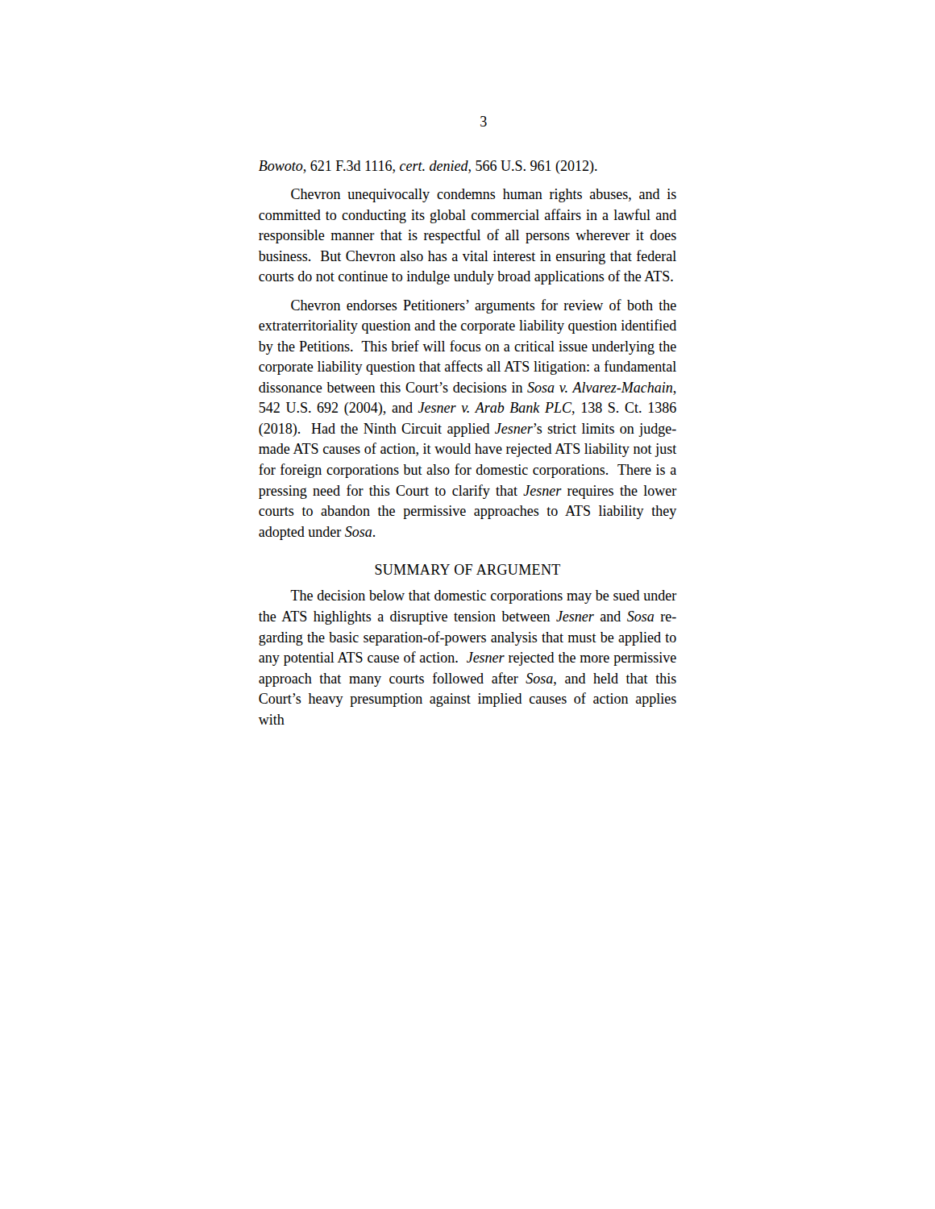3
Bowoto, 621 F.3d 1116, cert. denied, 566 U.S. 961 (2012).
Chevron unequivocally condemns human rights abuses, and is committed to conducting its global commercial affairs in a lawful and responsible manner that is respectful of all persons wherever it does business. But Chevron also has a vital interest in ensuring that federal courts do not continue to indulge unduly broad applications of the ATS.
Chevron endorses Petitioners’ arguments for review of both the extraterritoriality question and the corporate liability question identified by the Petitions. This brief will focus on a critical issue underlying the corporate liability question that affects all ATS litigation: a fundamental dissonance between this Court’s decisions in Sosa v. Alvarez-Machain, 542 U.S. 692 (2004), and Jesner v. Arab Bank PLC, 138 S. Ct. 1386 (2018). Had the Ninth Circuit applied Jesner’s strict limits on judge-made ATS causes of action, it would have rejected ATS liability not just for foreign corporations but also for domestic corporations. There is a pressing need for this Court to clarify that Jesner requires the lower courts to abandon the permissive approaches to ATS liability they adopted under Sosa.
SUMMARY OF ARGUMENT
The decision below that domestic corporations may be sued under the ATS highlights a disruptive tension between Jesner and Sosa regarding the basic separation-of-powers analysis that must be applied to any potential ATS cause of action. Jesner rejected the more permissive approach that many courts followed after Sosa, and held that this Court’s heavy presumption against implied causes of action applies with